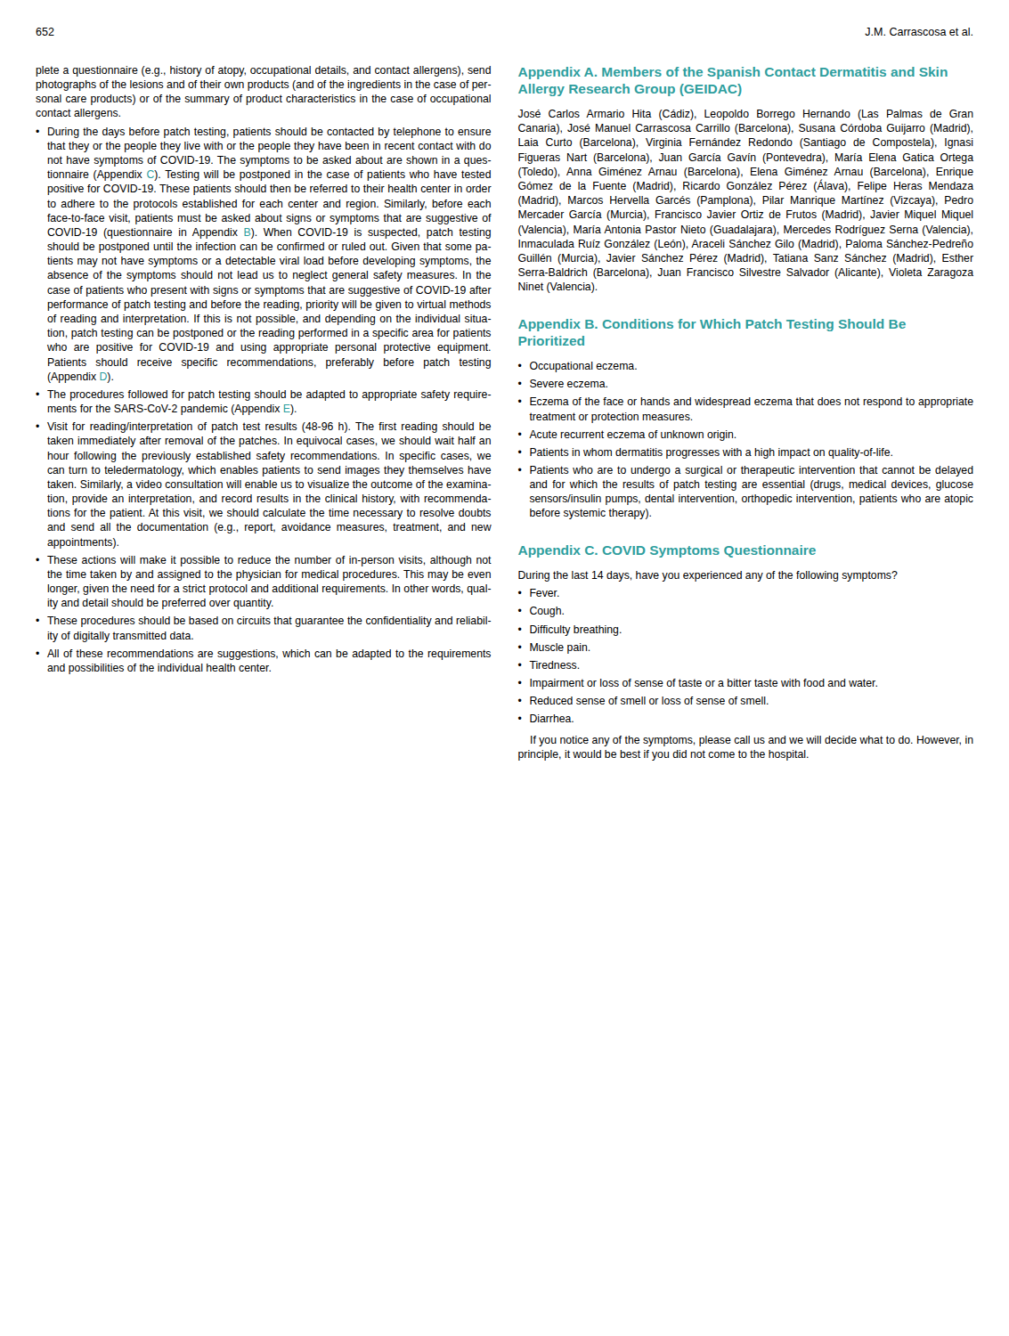652
J.M. Carrascosa et al.
plete a questionnaire (e.g., history of atopy, occupational details, and contact allergens), send photographs of the lesions and of their own products (and of the ingredients in the case of personal care products) or of the summary of product characteristics in the case of occupational contact allergens.
During the days before patch testing, patients should be contacted by telephone to ensure that they or the people they live with or the people they have been in recent contact with do not have symptoms of COVID-19. The symptoms to be asked about are shown in a questionnaire (Appendix C). Testing will be postponed in the case of patients who have tested positive for COVID-19. These patients should then be referred to their health center in order to adhere to the protocols established for each center and region. Similarly, before each face-to-face visit, patients must be asked about signs or symptoms that are suggestive of COVID-19 (questionnaire in Appendix B). When COVID-19 is suspected, patch testing should be postponed until the infection can be confirmed or ruled out. Given that some patients may not have symptoms or a detectable viral load before developing symptoms, the absence of the symptoms should not lead us to neglect general safety measures. In the case of patients who present with signs or symptoms that are suggestive of COVID-19 after performance of patch testing and before the reading, priority will be given to virtual methods of reading and interpretation. If this is not possible, and depending on the individual situation, patch testing can be postponed or the reading performed in a specific area for patients who are positive for COVID-19 and using appropriate personal protective equipment. Patients should receive specific recommendations, preferably before patch testing (Appendix D).
The procedures followed for patch testing should be adapted to appropriate safety requirements for the SARS-CoV-2 pandemic (Appendix E).
Visit for reading/interpretation of patch test results (48-96 h). The first reading should be taken immediately after removal of the patches. In equivocal cases, we should wait half an hour following the previously established safety recommendations. In specific cases, we can turn to teledermatology, which enables patients to send images they themselves have taken. Similarly, a video consultation will enable us to visualize the outcome of the examination, provide an interpretation, and record results in the clinical history, with recommendations for the patient. At this visit, we should calculate the time necessary to resolve doubts and send all the documentation (e.g., report, avoidance measures, treatment, and new appointments).
These actions will make it possible to reduce the number of in-person visits, although not the time taken by and assigned to the physician for medical procedures. This may be even longer, given the need for a strict protocol and additional requirements. In other words, quality and detail should be preferred over quantity.
These procedures should be based on circuits that guarantee the confidentiality and reliability of digitally transmitted data.
All of these recommendations are suggestions, which can be adapted to the requirements and possibilities of the individual health center.
Appendix A. Members of the Spanish Contact Dermatitis and Skin Allergy Research Group (GEIDAC)
José Carlos Armario Hita (Cádiz), Leopoldo Borrego Hernando (Las Palmas de Gran Canaria), José Manuel Carrascosa Carrillo (Barcelona), Susana Córdoba Guijarro (Madrid), Laia Curto (Barcelona), Virginia Fernández Redondo (Santiago de Compostela), Ignasi Figueras Nart (Barcelona), Juan García Gavín (Pontevedra), María Elena Gatica Ortega (Toledo), Anna Giménez Arnau (Barcelona), Elena Giménez Arnau (Barcelona), Enrique Gómez de la Fuente (Madrid), Ricardo González Pérez (Álava), Felipe Heras Mendaza (Madrid), Marcos Hervella Garcés (Pamplona), Pilar Manrique Martínez (Vizcaya), Pedro Mercader García (Murcia), Francisco Javier Ortiz de Frutos (Madrid), Javier Miquel Miquel (Valencia), María Antonia Pastor Nieto (Guadalajara), Mercedes Rodríguez Serna (Valencia), Inmaculada Ruíz González (León), Araceli Sánchez Gilo (Madrid), Paloma Sánchez-Pedreño Guillén (Murcia), Javier Sánchez Pérez (Madrid), Tatiana Sanz Sánchez (Madrid), Esther Serra-Baldrich (Barcelona), Juan Francisco Silvestre Salvador (Alicante), Violeta Zaragoza Ninet (Valencia).
Appendix B. Conditions for Which Patch Testing Should Be Prioritized
Occupational eczema.
Severe eczema.
Eczema of the face or hands and widespread eczema that does not respond to appropriate treatment or protection measures.
Acute recurrent eczema of unknown origin.
Patients in whom dermatitis progresses with a high impact on quality-of-life.
Patients who are to undergo a surgical or therapeutic intervention that cannot be delayed and for which the results of patch testing are essential (drugs, medical devices, glucose sensors/insulin pumps, dental intervention, orthopedic intervention, patients who are atopic before systemic therapy).
Appendix C. COVID Symptoms Questionnaire
During the last 14 days, have you experienced any of the following symptoms?
Fever.
Cough.
Difficulty breathing.
Muscle pain.
Tiredness.
Impairment or loss of sense of taste or a bitter taste with food and water.
Reduced sense of smell or loss of sense of smell.
Diarrhea.
If you notice any of the symptoms, please call us and we will decide what to do. However, in principle, it would be best if you did not come to the hospital.